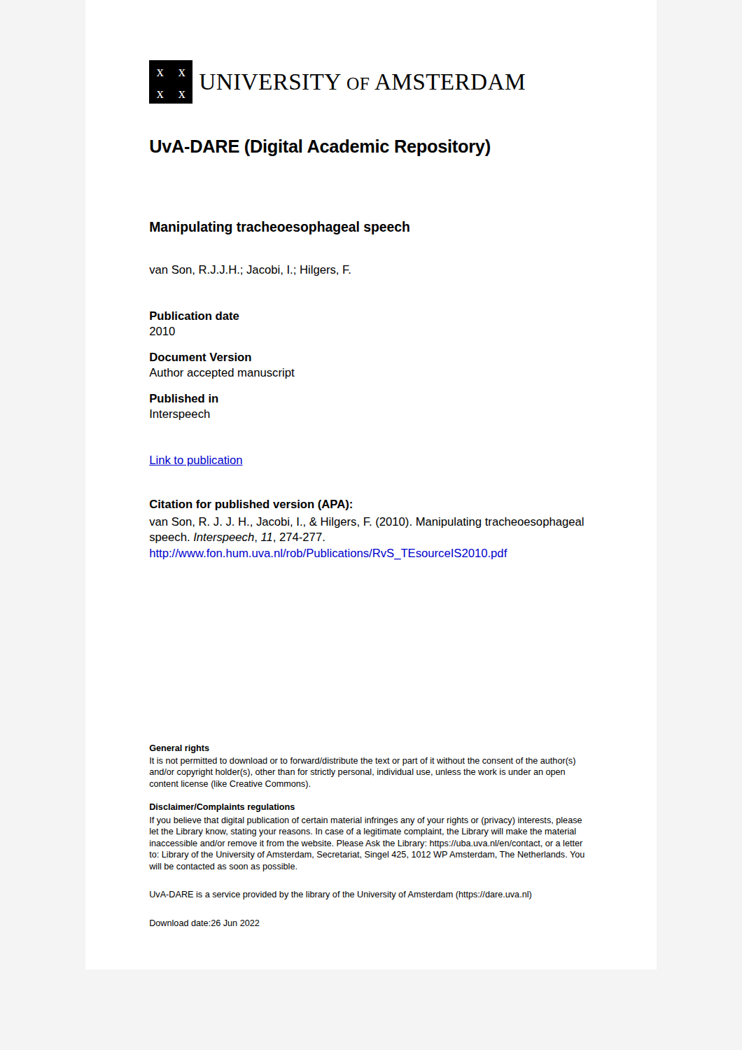xxxx
UNIVERSITY OF AMSTERDAM
UvA-DARE (Digital Academic Repository)
Manipulating tracheoesophageal speech
van Son, R.J.J.H.; Jacobi, I.; Hilgers, F.
Publication date
2010
Document Version
Author accepted manuscript
Published in
Interspeech
Link to publication
Citation for published version (APA):
van Son, R. J. J. H., Jacobi, I., & Hilgers, F. (2010). Manipulating tracheoesophageal speech. Interspeech, 11, 274-277.
http://www.fon.hum.uva.nl/rob/Publications/RvS_TEsourceIS2010.pdf
General rights
It is not permitted to download or to forward/distribute the text or part of it without the consent of the author(s) and/or copyright holder(s), other than for strictly personal, individual use, unless the work is under an open content license (like Creative Commons).
Disclaimer/Complaints regulations
If you believe that digital publication of certain material infringes any of your rights or (privacy) interests, please let the Library know, stating your reasons. In case of a legitimate complaint, the Library will make the material inaccessible and/or remove it from the website. Please Ask the Library: https://uba.uva.nl/en/contact, or a letter to: Library of the University of Amsterdam, Secretariat, Singel 425, 1012 WP Amsterdam, The Netherlands. You will be contacted as soon as possible.
UvA-DARE is a service provided by the library of the University of Amsterdam (https://dare.uva.nl)
Download date:26 Jun 2022